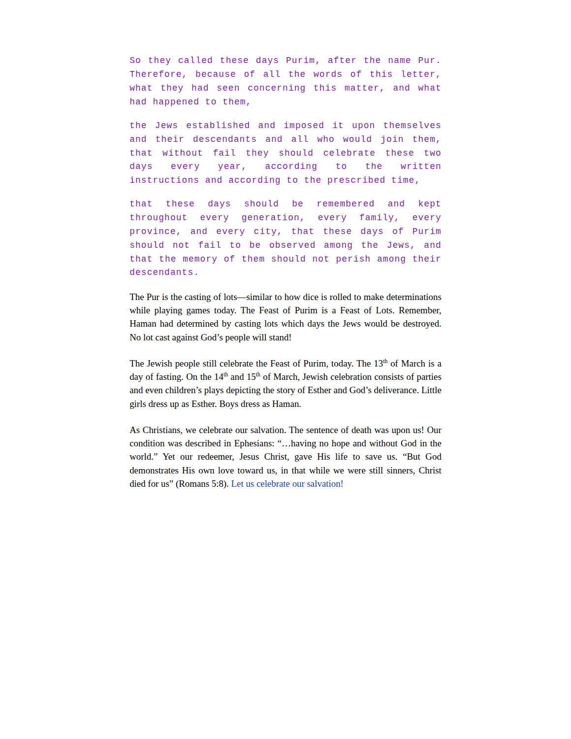So they called these days Purim, after the name Pur. Therefore, because of all the words of this letter, what they had seen concerning this matter, and what had happened to them,
the Jews established and imposed it upon themselves and their descendants and all who would join them, that without fail they should celebrate these two days every year, according to the written instructions and according to the prescribed time,
that these days should be remembered and kept throughout every generation, every family, every province, and every city, that these days of Purim should not fail to be observed among the Jews, and that the memory of them should not perish among their descendants.
The Pur is the casting of lots—similar to how dice is rolled to make determinations while playing games today. The Feast of Purim is a Feast of Lots. Remember, Haman had determined by casting lots which days the Jews would be destroyed. No lot cast against God’s people will stand!
The Jewish people still celebrate the Feast of Purim, today. The 13th of March is a day of fasting. On the 14th and 15th of March, Jewish celebration consists of parties and even children’s plays depicting the story of Esther and God’s deliverance. Little girls dress up as Esther. Boys dress as Haman.
As Christians, we celebrate our salvation. The sentence of death was upon us! Our condition was described in Ephesians: “…having no hope and without God in the world.” Yet our redeemer, Jesus Christ, gave His life to save us. “But God demonstrates His own love toward us, in that while we were still sinners, Christ died for us” (Romans 5:8). Let us celebrate our salvation!